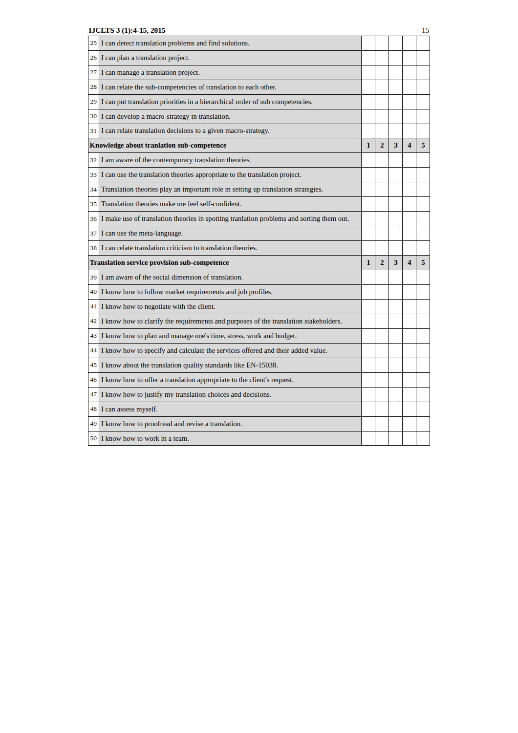IJCLTS 3 (1):4-15, 2015 15
| 25 | I can detect translation problems and find solutions. | | | | | |
| 26 | I can plan a translation project. | | | | | |
| 27 | I can manage a translation project. | | | | | |
| 28 | I can relate the sub-competencies of translation to each other. | | | | | |
| 29 | I can put translation priorities in a hierarchical order of sub competencies. | | | | | |
| 30 | I can develop a macro-strategy in translation. | | | | | |
| 31 | I can relate translation decisions to a given macro-strategy. | | | | | |
| Knowledge about tranlation sub-competence | 1 | 2 | 3 | 4 | 5 |
| 32 | I am aware of the contemporary translation theories. | | | | | |
| 33 | I can use the translation theories appropriate to the translation project. | | | | | |
| 34 | Translation theories play an important role in setting up translation strategies. | | | | | |
| 35 | Translation theories make me feel self-confident. | | | | | |
| 36 | I make use of translation theories in spotting tranlation problems and sorting them out. | | | | | |
| 37 | I can use the meta-language. | | | | | |
| 38 | I can relate translation criticism to translation theories. | | | | | |
| Translation service provision sub-competence | 1 | 2 | 3 | 4 | 5 |
| 39 | I am aware of the social dimension of translation. | | | | | |
| 40 | I know how to follow market requirements and job profiles. | | | | | |
| 41 | I know how to negotiate with the client. | | | | | |
| 42 | I know how to clarify the requirements and purposes of the translation stakeholders. | | | | | |
| 43 | I know how to plan and manage one's time, stress, work and budget. | | | | | |
| 44 | I know how to specify and calculate the services offered and their added value. | | | | | |
| 45 | I know about the translation quality standards like EN-15038. | | | | | |
| 46 | I know how to offer a translation appropriate to the client's request. | | | | | |
| 47 | I know how to justify my translation choices and decisions. | | | | | |
| 48 | I can assess myself. | | | | | |
| 49 | I know how to proofread and revise a translation. | | | | | |
| 50 | I know how to work in a team. | | | | | |